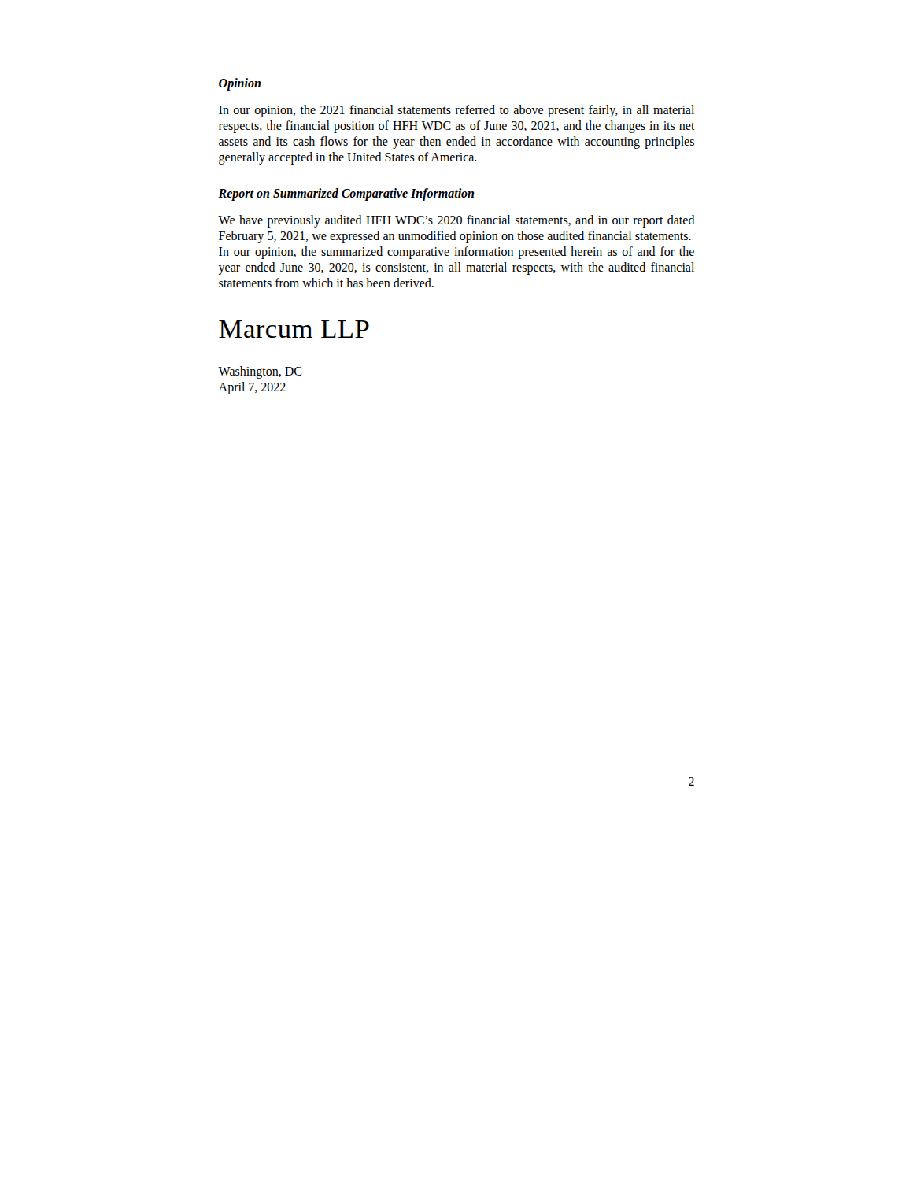Opinion
In our opinion, the 2021 financial statements referred to above present fairly, in all material respects, the financial position of HFH WDC as of June 30, 2021, and the changes in its net assets and its cash flows for the year then ended in accordance with accounting principles generally accepted in the United States of America.
Report on Summarized Comparative Information
We have previously audited HFH WDC’s 2020 financial statements, and in our report dated February 5, 2021, we expressed an unmodified opinion on those audited financial statements. In our opinion, the summarized comparative information presented herein as of and for the year ended June 30, 2020, is consistent, in all material respects, with the audited financial statements from which it has been derived.
Marcum LLP
Washington, DC
April 7, 2022
2